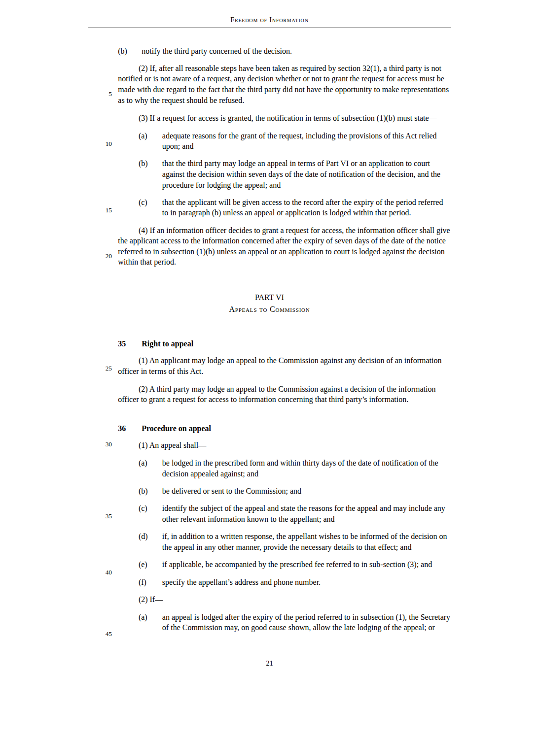Freedom of Information
(b) notify the third party concerned of the decision.
5
(2) If, after all reasonable steps have been taken as required by section 32(1), a third party is not notified or is not aware of a request, any decision whether or not to grant the request for access must be made with due regard to the fact that the third party did not have the opportunity to make representations as to why the request should be refused.
(3) If a request for access is granted, the notification in terms of subsection (1)(b) must state—
10
(a) adequate reasons for the grant of the request, including the provisions of this Act relied upon; and
(b) that the third party may lodge an appeal in terms of Part VI or an application to court against the decision within seven days of the date of notification of the decision, and the procedure for lodging the appeal; and
15
(c) that the applicant will be given access to the record after the expiry of the period referred to in paragraph (b) unless an appeal or application is lodged within that period.
20
(4) If an information officer decides to grant a request for access, the information officer shall give the applicant access to the information concerned after the expiry of seven days of the date of the notice referred to in subsection (1)(b) unless an appeal or an application to court is lodged against the decision within that period.
PART VI
Appeals to Commission
35 Right to appeal
25
(1) An applicant may lodge an appeal to the Commission against any decision of an information officer in terms of this Act.
(2) A third party may lodge an appeal to the Commission against a decision of the information officer to grant a request for access to information concerning that third party’s information.
36 Procedure on appeal
30
(1) An appeal shall—
(a) be lodged in the prescribed form and within thirty days of the date of notification of the decision appealed against; and
(b) be delivered or sent to the Commission; and
35
(c) identify the subject of the appeal and state the reasons for the appeal and may include any other relevant information known to the appellant; and
(d) if, in addition to a written response, the appellant wishes to be informed of the decision on the appeal in any other manner, provide the necessary details to that effect; and
40
(e) if applicable, be accompanied by the prescribed fee referred to in sub-section (3); and
(f) specify the appellant’s address and phone number.
(2) If—
45
(a) an appeal is lodged after the expiry of the period referred to in subsection (1), the Secretary of the Commission may, on good cause shown, allow the late lodging of the appeal; or
21